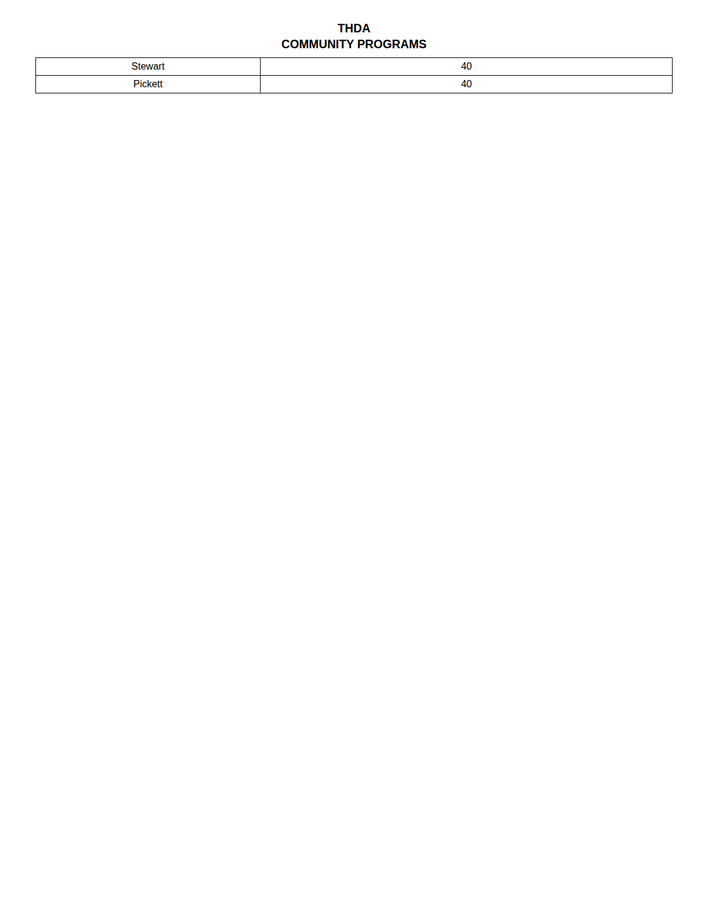THDA COMMUNITY PROGRAMS
| Stewart | 40 |
| Pickett | 40 |